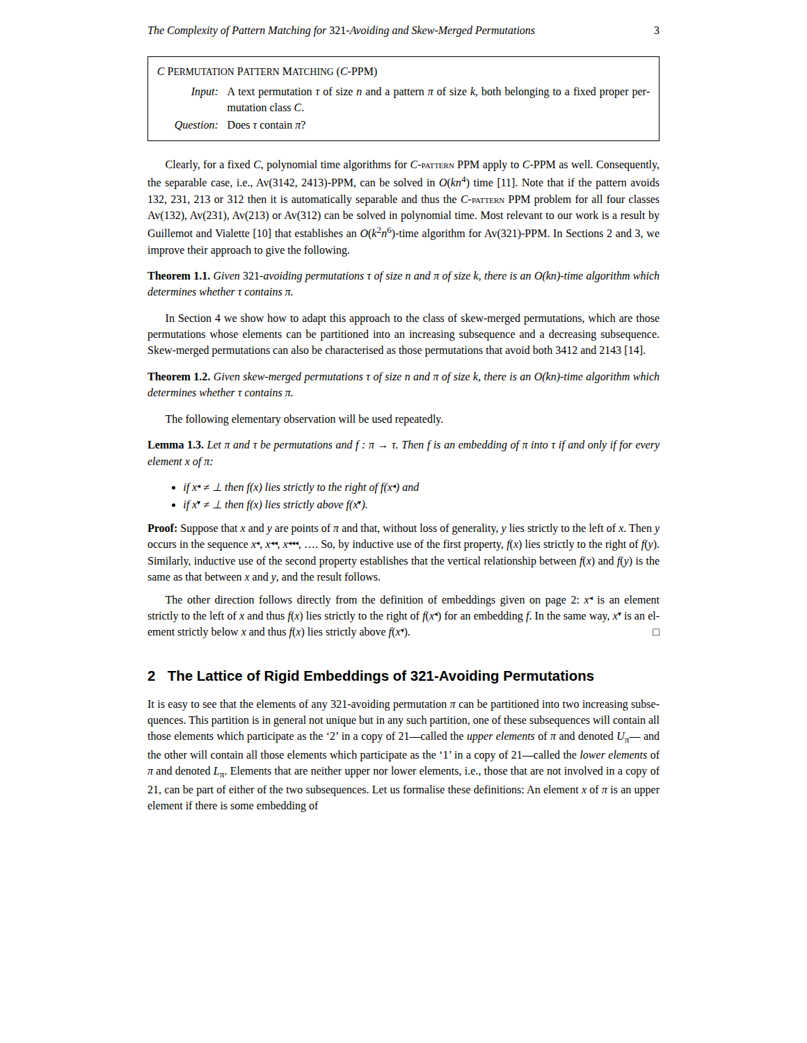The Complexity of Pattern Matching for 321-Avoiding and Skew-Merged Permutations 3
C PERMUTATION PATTERN MATCHING (C-PPM)
| Input: | A text permutation τ of size n and a pattern π of size k , both belonging to a fixed proper permutation class C . |
| Question: | Does τ contain π ? |
Clearly, for a fixed C, polynomial time algorithms for C-pattern PPM apply to C-PPM as well. Consequently, the separable case, i.e., Av(3142, 2413)-PPM, can be solved in O(kn4) time [11]. Note that if the pattern avoids 132, 231, 213 or 312 then it is automatically separable and thus the C-pattern PPM problem for all four classes Av(132), Av(231), Av(213) or Av(312) can be solved in polynomial time. Most relevant to our work is a result by Guillemot and Vialette [10] that establishes an O(k2n6)-time algorithm for Av(321)-PPM. In Sections 2 and 3, we improve their approach to give the following.
Theorem 1.1. Given 321-avoiding permutations τ of size n and π of size k, there is an O(kn)-time algorithm which determines whether τ contains π.
In Section 4 we show how to adapt this approach to the class of skew-merged permutations, which are those permutations whose elements can be partitioned into an increasing subsequence and a decreasing subsequence. Skew-merged permutations can also be characterised as those permutations that avoid both 3412 and 2143 [14].
Theorem 1.2. Given skew-merged permutations τ of size n and π of size k, there is an O(kn)-time algorithm which determines whether τ contains π.
The following elementary observation will be used repeatedly.
Lemma 1.3. Let π and τ be permutations and f : π → τ. Then f is an embedding of π into τ if and only if for every element x of π:
if x ≠ ⊥ then f(x) lies strictly to the right of f(x) and
if x ≠ ⊥ then f(x) lies strictly above f(x).
Proof: Suppose that x and y are points of π and that, without loss of generality, y lies strictly to the left of x. Then y occurs in the sequence x, x, x, …. So, by inductive use of the first property, f(x) lies strictly to the right of f(y). Similarly, inductive use of the second property establishes that the vertical relationship between f(x) and f(y) is the same as that between x and y, and the result follows.
The other direction follows directly from the definition of embeddings given on page 2: x is an element strictly to the left of x and thus f(x) lies strictly to the right of f(x) for an embedding f. In the same way, x is an element strictly below x and thus f(x) lies strictly above f(x). □
2 The Lattice of Rigid Embeddings of 321-Avoiding Permutations
It is easy to see that the elements of any 321-avoiding permutation π can be partitioned into two increasing subsequences. This partition is in general not unique but in any such partition, one of these subsequences will contain all those elements which participate as the ‘2’ in a copy of 21—called the upper elements of π and denoted Uπ— and the other will contain all those elements which participate as the ‘1’ in a copy of 21—called the lower elements of π and denoted Lπ. Elements that are neither upper nor lower elements, i.e., those that are not involved in a copy of 21, can be part of either of the two subsequences. Let us formalise these definitions: An element x of π is an upper element if there is some embedding of